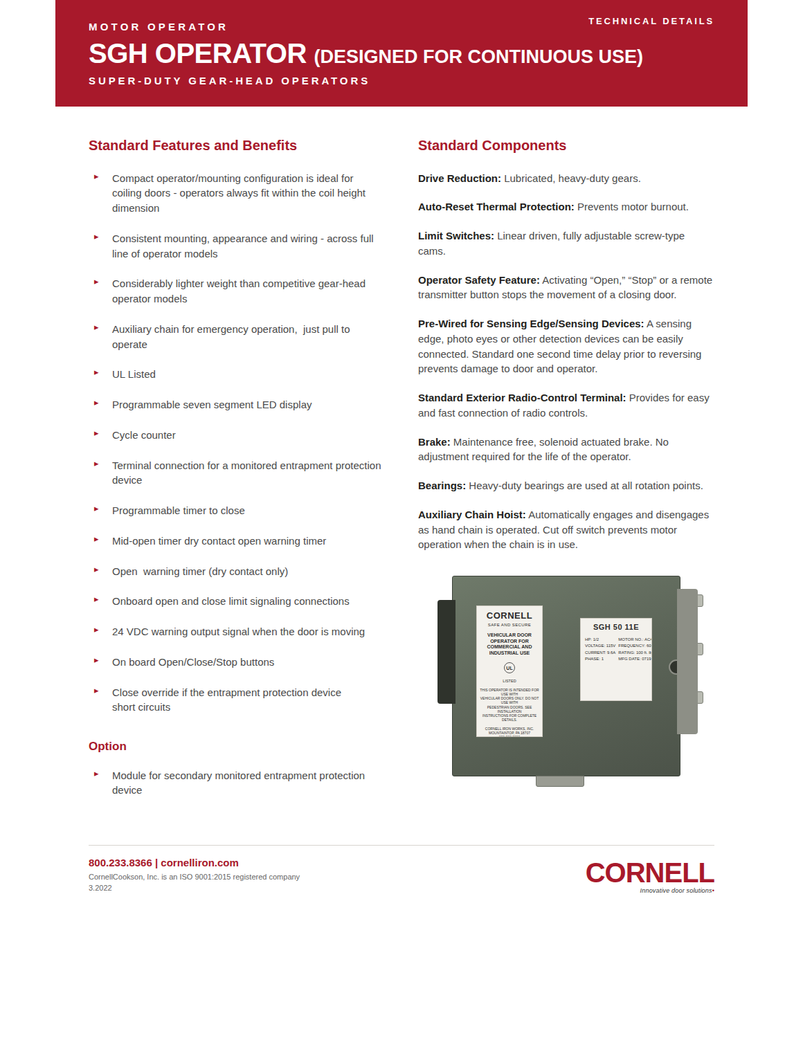Technical Details
Motor Operator
SGH OPERATOR (DESIGNED FOR CONTINUOUS USE)
Super-Duty Gear-Head Operators
Standard Features and Benefits
Compact operator/mounting configuration is ideal for coiling doors - operators always fit within the coil height dimension
Consistent mounting, appearance and wiring - across full line of operator models
Considerably lighter weight than competitive gear-head operator models
Auxiliary chain for emergency operation, just pull to operate
UL Listed
Programmable seven segment LED display
Cycle counter
Terminal connection for a monitored entrapment protection device
Programmable timer to close
Mid-open timer dry contact open warning timer
Open warning timer (dry contact only)
Onboard open and close limit signaling connections
24 VDC warning output signal when the door is moving
On board Open/Close/Stop buttons
Close override if the entrapment protection device
short circuits
Option
Module for secondary monitored entrapment protection device
Standard Components
Drive Reduction: Lubricated, heavy-duty gears.
Auto-Reset Thermal Protection: Prevents motor burnout.
Limit Switches: Linear driven, fully adjustable screw-type cams.
Operator Safety Feature: Activating “Open,” “Stop” or a remote transmitter button stops the movement of a closing door.
Pre-Wired for Sensing Edge/Sensing Devices: A sensing edge, photo eyes or other detection devices can be easily connected. Standard one second time delay prior to reversing prevents damage to door and operator.
Standard Exterior Radio-Control Terminal: Provides for easy and fast connection of radio controls.
Brake: Maintenance free, solenoid actuated brake. No adjustment required for the life of the operator.
Bearings: Heavy-duty bearings are used at all rotation points.
Auxiliary Chain Hoist: Automatically engages and disengages as hand chain is operated. Cut off switch prevents motor operation when the chain is in use.
CORNELL
SAFE AND SECURE
VEHICULAR DOOR
OPERATOR FOR
COMMERCIAL AND
INDUSTRIAL USE
UL
LISTED
THIS OPERATOR IS INTENDED FOR USE WITH
VEHICULAR DOORS ONLY. DO NOT USE WITH
PEDESTRIAN DOORS. SEE INSTALLATION
INSTRUCTIONS FOR COMPLETE DETAILS.
CORNELL IRON WORKS, INC.
MOUNTAINTOP, PA 18707
800.233.8366
SGH 50 11E
| HP: 1/2 | MOTOR NO.: AC46-214 |
| VOLTAGE: 115V | FREQUENCY: 60HZ |
| CURRENT: 9.6A | RATING: 100 ft. lbs./min. |
| PHASE: 1 | MFG DATE: 0719 |
800.233.8366 | cornelliron.com
CornellCookson, Inc. is an ISO 9001:2015 registered company
3.2022
CORNELL
Innovative door solutions•